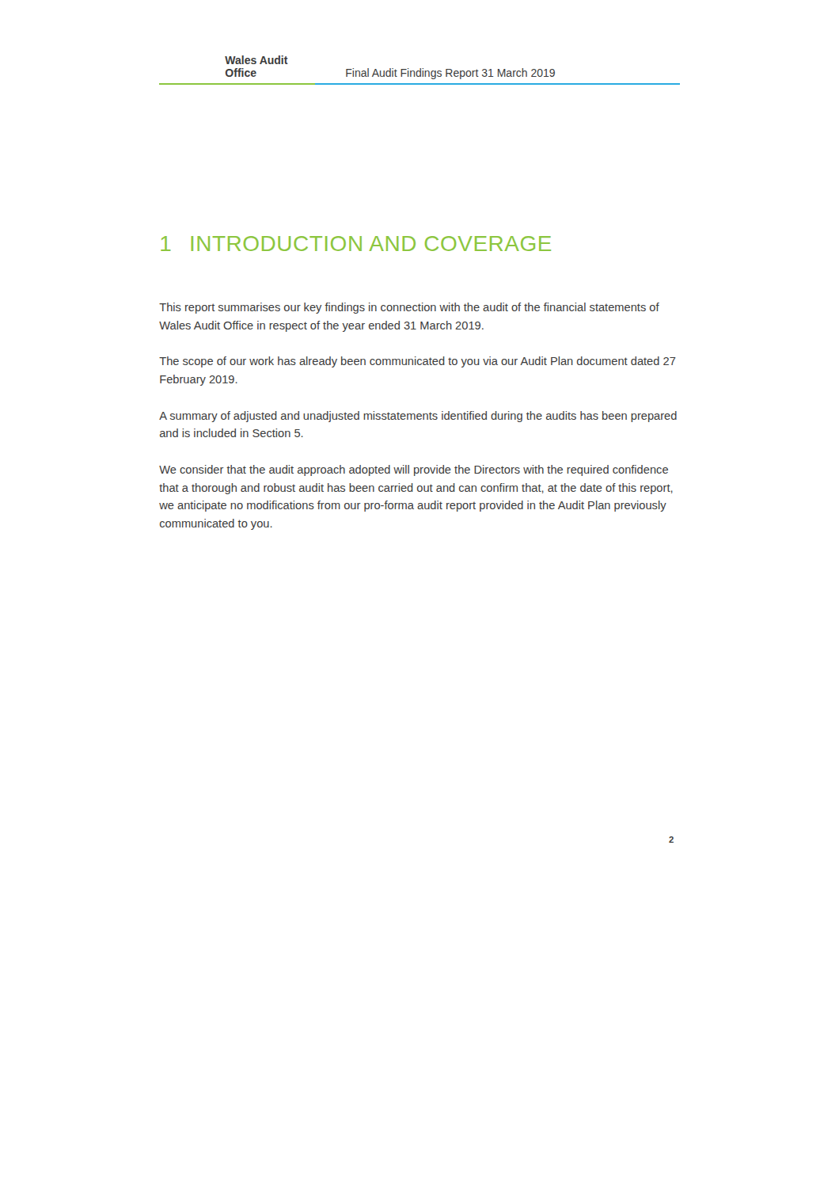Wales Audit Office
Final Audit Findings Report 31 March 2019
1 INTRODUCTION AND COVERAGE
This report summarises our key findings in connection with the audit of the financial statements of Wales Audit Office in respect of the year ended 31 March 2019.
The scope of our work has already been communicated to you via our Audit Plan document dated 27 February 2019.
A summary of adjusted and unadjusted misstatements identified during the audits has been prepared and is included in Section 5.
We consider that the audit approach adopted will provide the Directors with the required confidence that a thorough and robust audit has been carried out and can confirm that, at the date of this report, we anticipate no modifications from our pro-forma audit report provided in the Audit Plan previously communicated to you.
2